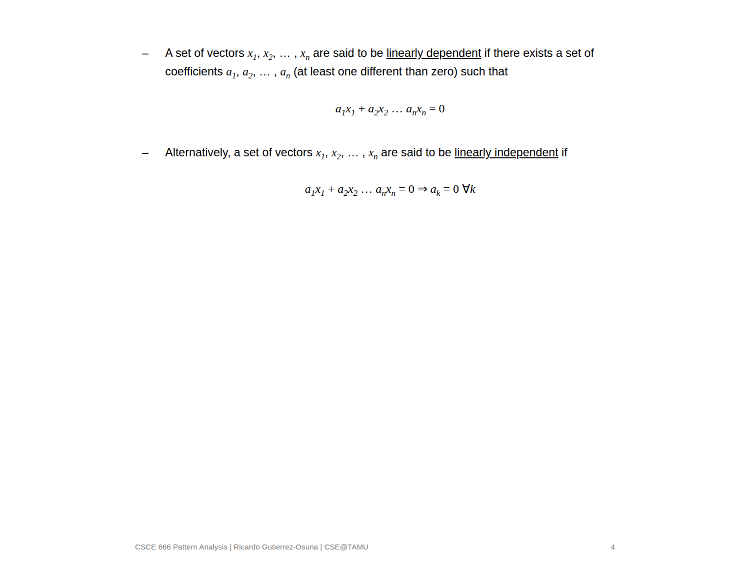A set of vectors x1, x2, … , xn are said to be linearly dependent if there exists a set of coefficients a1, a2, … , an (at least one different than zero) such that
a1x1 + a2x2 … anxn = 0
Alternatively, a set of vectors x1, x2, … , xn are said to be linearly independent if
a1x1 + a2x2 … anxn = 0 ⇒ ak = 0 ∀k
CSCE 666 Pattern Analysis | Ricardo Gutierrez-Osuna | CSE@TAMU 4